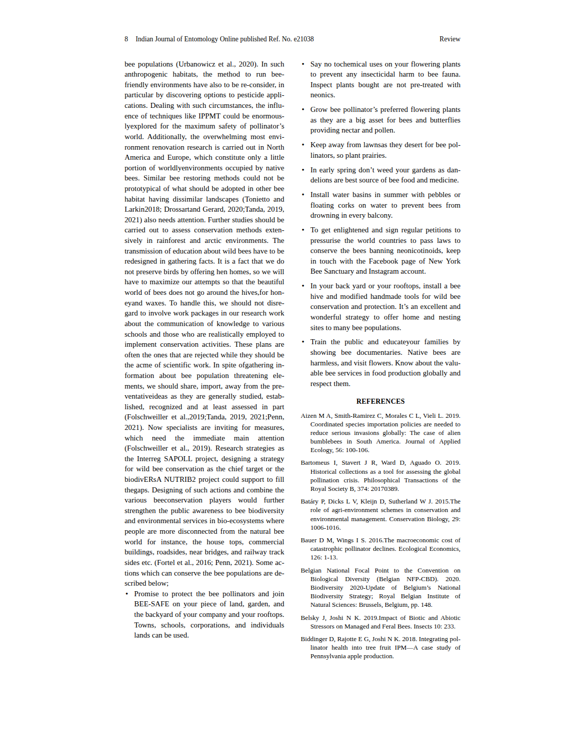8 Indian Journal of Entomology Online published Ref. No. e21038 Review
bee populations (Urbanowicz et al., 2020). In such anthropogenic habitats, the method to run bee-friendly environments have also to be re-consider, in particular by discovering options to pesticide applications. Dealing with such circumstances, the influence of techniques like IPPMT could be enormouslyexplored for the maximum safety of pollinator’s world. Additionally, the overwhelming most environment renovation research is carried out in North America and Europe, which constitute only a little portion of worldlyenvironments occupied by native bees. Similar bee restoring methods could not be prototypical of what should be adopted in other bee habitat having dissimilar landscapes (Tonietto and Larkin2018; Drossartand Gerard, 2020;Tanda, 2019, 2021) also needs attention. Further studies should be carried out to assess conservation methods extensively in rainforest and arctic environments. The transmission of education about wild bees have to be redesigned in gathering facts. It is a fact that we do not preserve birds by offering hen homes, so we will have to maximize our attempts so that the beautiful world of bees does not go around the hives,for honeyand waxes. To handle this, we should not disregard to involve work packages in our research work about the communication of knowledge to various schools and those who are realistically employed to implement conservation activities. These plans are often the ones that are rejected while they should be the acme of scientific work. In spite ofgathering information about bee population threatening elements, we should share, import, away from the preventativeideas as they are generally studied, established, recognized and at least assessed in part (Folschweiller et al.,2019;Tanda, 2019, 2021;Penn, 2021). Now specialists are inviting for measures, which need the immediate main attention (Folschweiller et al., 2019). Research strategies as the Interreg SAPOLL project, designing a strategy for wild bee conservation as the chief target or the biodivERsA NUTRIB2 project could support to fill thegaps. Designing of such actions and combine the various beeconservation players would further strengthen the public awareness to bee biodiversity and environmental services in bio-ecosystems where people are more disconnected from the natural bee world for instance, the house tops, commercial buildings, roadsides, near bridges, and railway track sides etc. (Fortel et al., 2016; Penn, 2021). Some actions which can conserve the bee populations are described below;
Promise to protect the bee pollinators and join BEE-SAFE on your piece of land, garden, and the backyard of your company and your rooftops. Towns, schools, corporations, and individuals lands can be used.
Say no tochemical uses on your flowering plants to prevent any insecticidal harm to bee fauna. Inspect plants bought are not pre-treated with neonics.
Grow bee pollinator’s preferred flowering plants as they are a big asset for bees and butterflies providing nectar and pollen.
Keep away from lawnsas they desert for bee pollinators, so plant prairies.
In early spring don’t weed your gardens as dandelions are best source of bee food and medicine.
Install water basins in summer with pebbles or floating corks on water to prevent bees from drowning in every balcony.
To get enlightened and sign regular petitions to pressurise the world countries to pass laws to conserve the bees banning neonicotinoids, keep in touch with the Facebook page of New York Bee Sanctuary and Instagram account.
In your back yard or your rooftops, install a bee hive and modified handmade tools for wild bee conservation and protection. It’s an excellent and wonderful strategy to offer home and nesting sites to many bee populations.
Train the public and educateyour families by showing bee documentaries. Native bees are harmless, and visit flowers. Know about the valuable bee services in food production globally and respect them.
REFERENCES
Aizen M A, Smith-Ramirez C, Morales C L, Vieli L. 2019. Coordinated species importation policies are needed to reduce serious invasions globally: The case of alien bumblebees in South America. Journal of Applied Ecology, 56: 100-106.
Bartomeus I, Stavert J R, Ward D, Aguado O. 2019. Historical collections as a tool for assessing the global pollination crisis. Philosophical Transactions of the Royal Society B, 374: 20170389.
Batáry P, Dicks L V, Kleijn D, Sutherland W J. 2015.The role of agri-environment schemes in conservation and environmental management. Conservation Biology, 29: 1006-1016.
Bauer D M, Wings I S. 2016.The macroeconomic cost of catastrophic pollinator declines. Ecological Economics, 126: 1-13.
Belgian National Focal Point to the Convention on Biological Diversity (Belgian NFP-CBD). 2020. Biodiversity 2020-Update of Belgium’s National Biodiversity Strategy; Royal Belgian Institute of Natural Sciences: Brussels, Belgium, pp. 148.
Belsky J, Joshi N K. 2019.Impact of Biotic and Abiotic Stressors on Managed and Feral Bees. Insects 10: 233.
Biddinger D, Rajotte E G, Joshi N K. 2018. Integrating pollinator health into tree fruit IPM—A case study of Pennsylvania apple production.